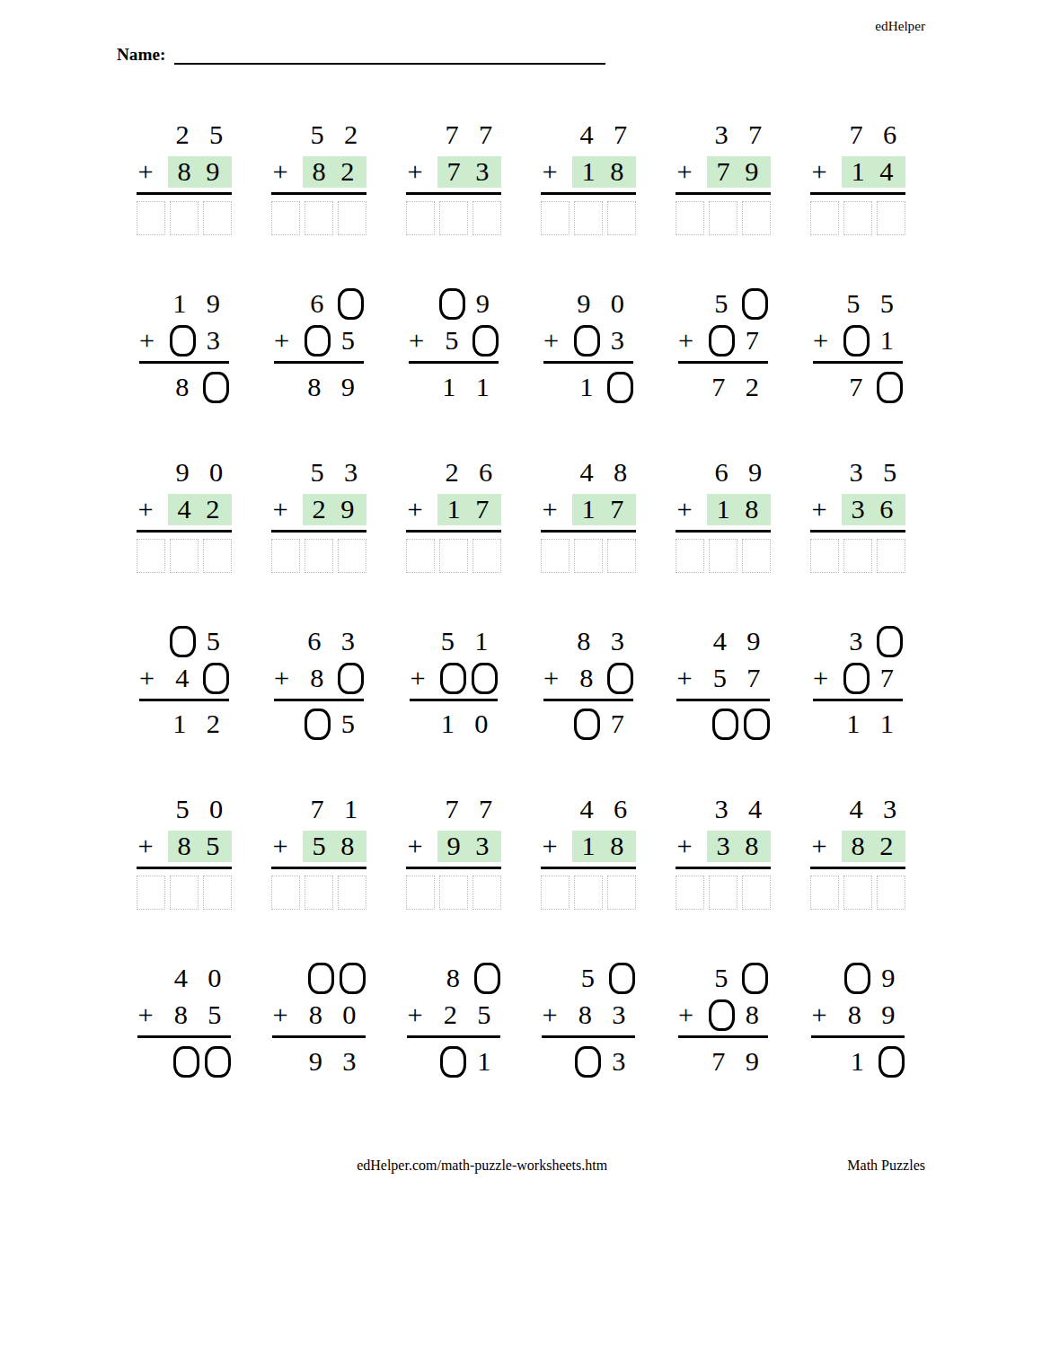edHelper
Name:
| 2 5 + 8 9 | 5 2 + 8 2 | 7 7 + 7 3 | 4 7 + 1 8 | 3 7 + 7 9 | 7 6 + 1 4 |
| 1 9 + 3 8 | 6 + 5 8 9 | 9 + 5 1 1 | 9 0 + 3 1 | 5 + 7 7 2 | 5 5 + 1 7 |
| 9 0 + 4 2 | 5 3 + 2 9 | 2 6 + 1 7 | 4 8 + 1 7 | 6 9 + 1 8 | 3 5 + 3 6 |
| 5 + 4 1 2 | 6 3 + 8 5 | 5 1 + 1 0 | 8 3 + 8 7 | 4 9 + 5 7 | 3 + 7 1 1 |
| 5 0 + 8 5 | 7 1 + 5 8 | 7 7 + 9 3 | 4 6 + 1 8 | 3 4 + 3 8 | 4 3 + 8 2 |
| 4 0 + 8 5 | + 8 0 9 3 | 8 + 2 5 1 | 5 + 8 3 3 | 5 + 8 7 9 | 9 + 8 9 1 |
edHelper.com/math-puzzle-worksheets.htm
Math Puzzles